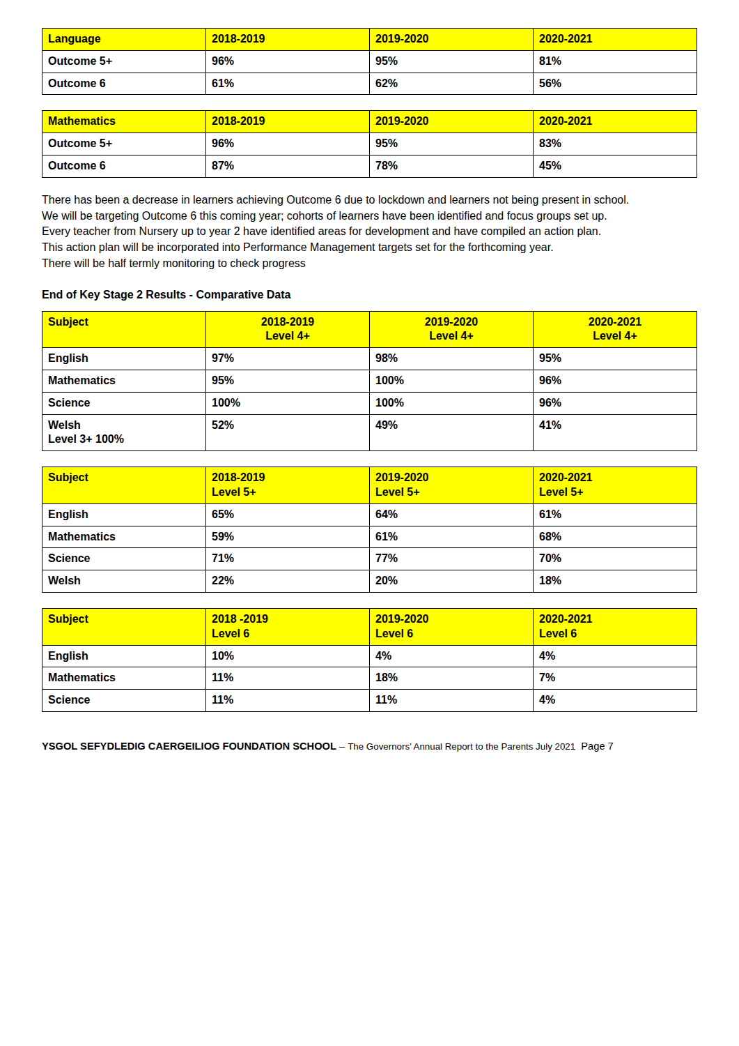| Language | 2018-2019 | 2019-2020 | 2020-2021 |
| --- | --- | --- | --- |
| Outcome 5+ | 96% | 95% | 81% |
| Outcome 6 | 61% | 62% | 56% |
| Mathematics | 2018-2019 | 2019-2020 | 2020-2021 |
| --- | --- | --- | --- |
| Outcome 5+ | 96% | 95% | 83% |
| Outcome 6 | 87% | 78% | 45% |
There has been a decrease in learners achieving Outcome 6 due to lockdown and learners not being present in school.
We will be targeting Outcome 6 this coming year; cohorts of learners have been identified and focus groups set up.
Every teacher from Nursery up to year 2 have identified areas for development and have compiled an action plan.
This action plan will be incorporated into Performance Management targets set for the forthcoming year.
There will be half termly monitoring to check progress
End of Key Stage 2 Results - Comparative Data
| Subject | 2018-2019 Level 4+ | 2019-2020 Level 4+ | 2020-2021 Level 4+ |
| --- | --- | --- | --- |
| English | 97% | 98% | 95% |
| Mathematics | 95% | 100% | 96% |
| Science | 100% | 100% | 96% |
| Welsh Level 3+ 100% | 52% | 49% | 41% |
| Subject | 2018-2019 Level 5+ | 2019-2020 Level 5+ | 2020-2021 Level 5+ |
| --- | --- | --- | --- |
| English | 65% | 64% | 61% |
| Mathematics | 59% | 61% | 68% |
| Science | 71% | 77% | 70% |
| Welsh | 22% | 20% | 18% |
| Subject | 2018 -2019 Level 6 | 2019-2020 Level 6 | 2020-2021 Level 6 |
| --- | --- | --- | --- |
| English | 10% | 4% | 4% |
| Mathematics | 11% | 18% | 7% |
| Science | 11% | 11% | 4% |
YSGOL SEFYDLEDIG CAERGEILIOG FOUNDATION SCHOOL – The Governors’ Annual Report to the Parents July 2021 Page 7